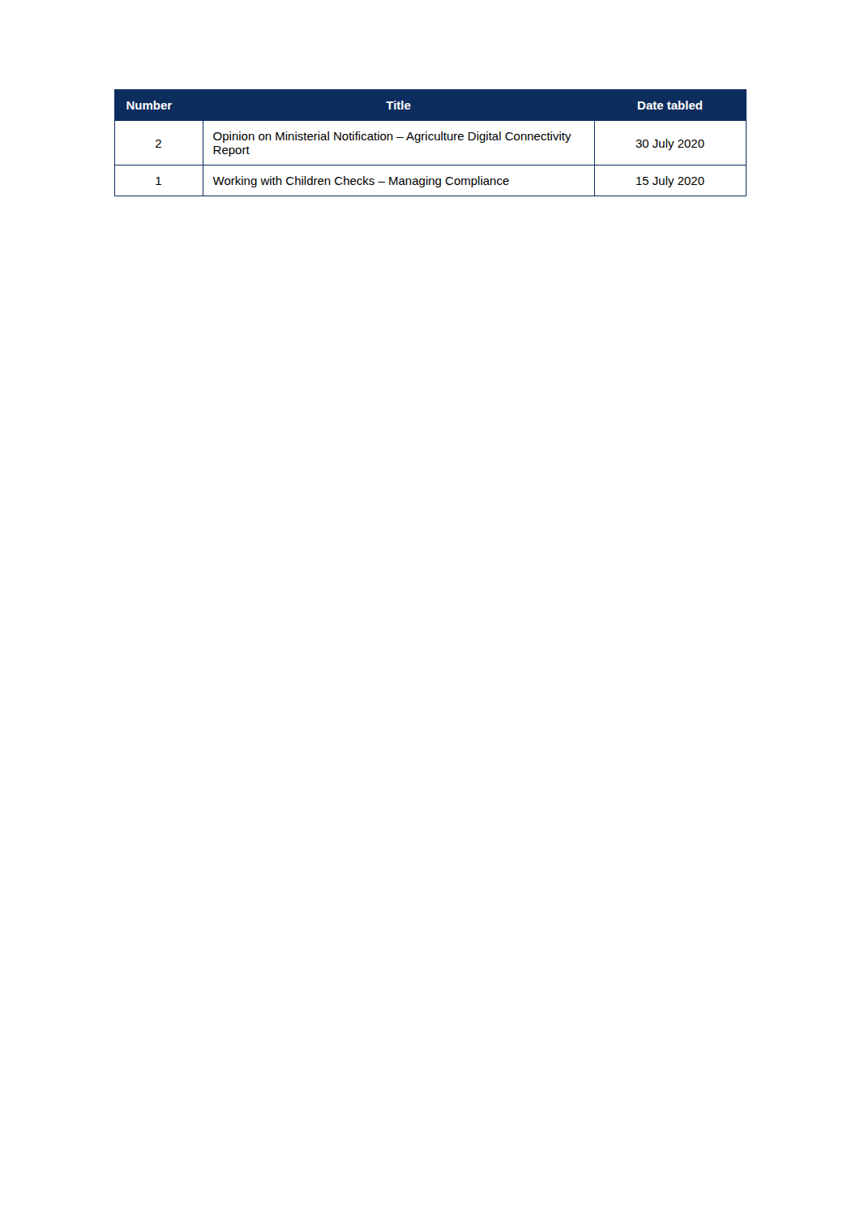| Number | Title | Date tabled |
| --- | --- | --- |
| 2 | Opinion on Ministerial Notification – Agriculture Digital Connectivity Report | 30 July 2020 |
| 1 | Working with Children Checks – Managing Compliance | 15 July 2020 |